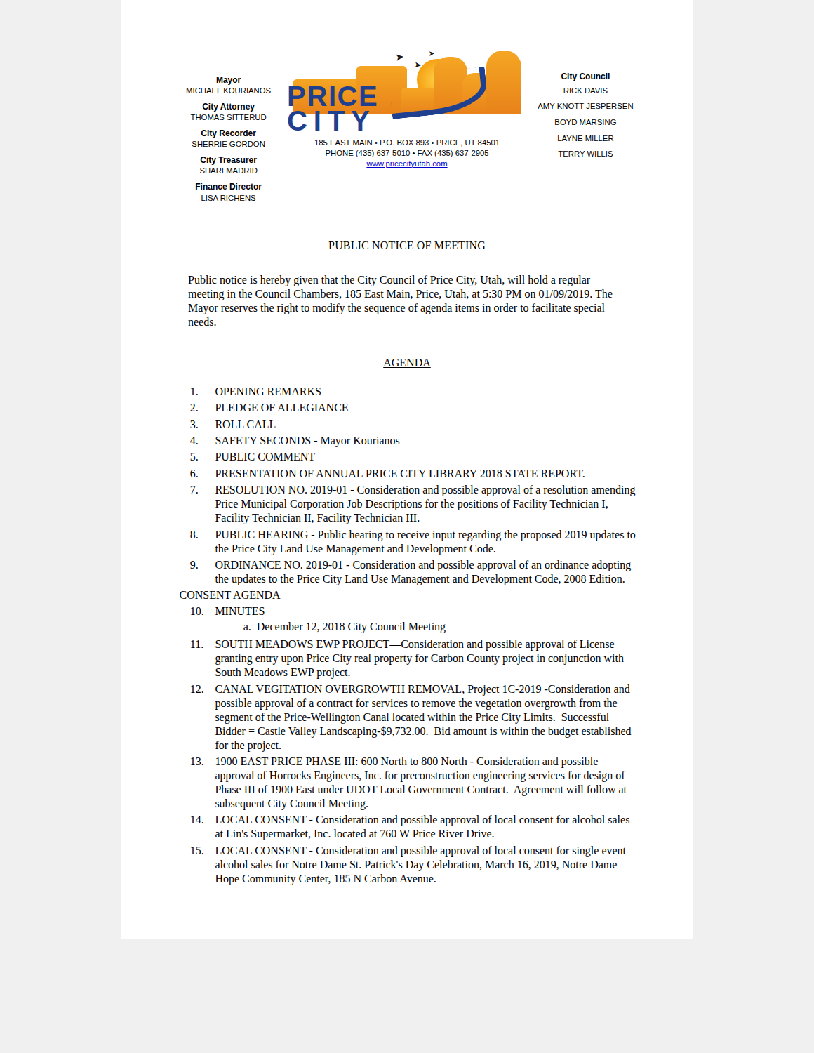Mayor
MICHAEL KOURIANOS
City Attorney
THOMAS SITTERUD
City Recorder
SHERRIE GORDON
City Treasurer
SHARI MADRID
Finance Director
LISA RICHENS
➤
➤
➤
PRICE
CITY
185 EAST MAIN • P.O. BOX 893 • PRICE, UT 84501
PHONE (435) 637-5010 • FAX (435) 637-2905
www.pricecityutah.com
City Council
RICK DAVIS
AMY KNOTT-JESPERSEN
BOYD MARSING
LAYNE MILLER
TERRY WILLIS
PUBLIC NOTICE OF MEETING
Public notice is hereby given that the City Council of Price City, Utah, will hold a regular meeting in the Council Chambers, 185 East Main, Price, Utah, at 5:30 PM on 01/09/2019. The Mayor reserves the right to modify the sequence of agenda items in order to facilitate special needs.
AGENDA
1. OPENING REMARKS
2. PLEDGE OF ALLEGIANCE
3. ROLL CALL
4. SAFETY SECONDS - Mayor Kourianos
5. PUBLIC COMMENT
6. PRESENTATION OF ANNUAL PRICE CITY LIBRARY 2018 STATE REPORT.
7. RESOLUTION NO. 2019-01 - Consideration and possible approval of a resolution amending Price Municipal Corporation Job Descriptions for the positions of Facility Technician I, Facility Technician II, Facility Technician III.
8. PUBLIC HEARING - Public hearing to receive input regarding the proposed 2019 updates to the Price City Land Use Management and Development Code.
9. ORDINANCE NO. 2019-01 - Consideration and possible approval of an ordinance adopting the updates to the Price City Land Use Management and Development Code, 2008 Edition.
CONSENT AGENDA
10. MINUTES
a. December 12, 2018 City Council Meeting
11. SOUTH MEADOWS EWP PROJECT—Consideration and possible approval of License granting entry upon Price City real property for Carbon County project in conjunction with South Meadows EWP project.
12. CANAL VEGITATION OVERGROWTH REMOVAL, Project 1C-2019 -Consideration and possible approval of a contract for services to remove the vegetation overgrowth from the segment of the Price-Wellington Canal located within the Price City Limits. Successful Bidder = Castle Valley Landscaping-$9,732.00. Bid amount is within the budget established for the project.
13. 1900 EAST PRICE PHASE III: 600 North to 800 North - Consideration and possible approval of Horrocks Engineers, Inc. for preconstruction engineering services for design of Phase III of 1900 East under UDOT Local Government Contract. Agreement will follow at subsequent City Council Meeting.
14. LOCAL CONSENT - Consideration and possible approval of local consent for alcohol sales at Lin's Supermarket, Inc. located at 760 W Price River Drive.
15. LOCAL CONSENT - Consideration and possible approval of local consent for single event alcohol sales for Notre Dame St. Patrick's Day Celebration, March 16, 2019, Notre Dame Hope Community Center, 185 N Carbon Avenue.